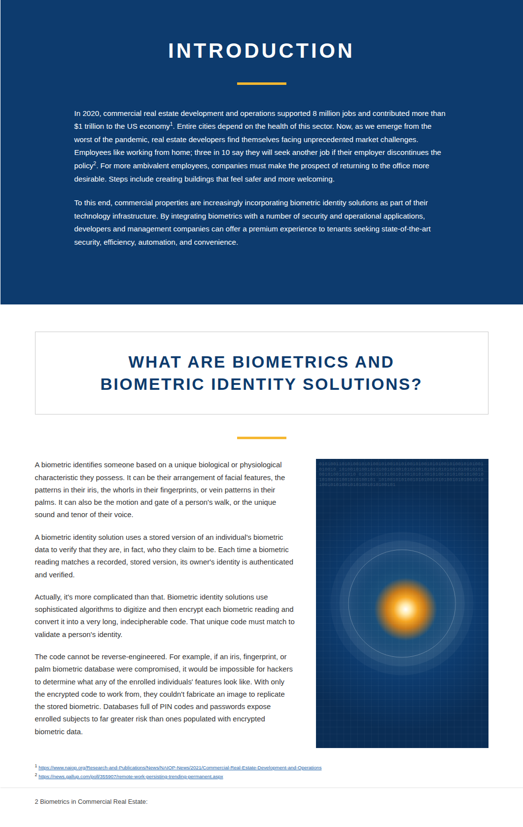INTRODUCTION
In 2020, commercial real estate development and operations supported 8 million jobs and contributed more than $1 trillion to the US economy1. Entire cities depend on the health of this sector. Now, as we emerge from the worst of the pandemic, real estate developers find themselves facing unprecedented market challenges. Employees like working from home; three in 10 say they will seek another job if their employer discontinues the policy2. For more ambivalent employees, companies must make the prospect of returning to the office more desirable. Steps include creating buildings that feel safer and more welcoming.
To this end, commercial properties are increasingly incorporating biometric identity solutions as part of their technology infrastructure. By integrating biometrics with a number of security and operational applications, developers and management companies can offer a premium experience to tenants seeking state-of-the-art security, efficiency, automation, and convenience.
WHAT ARE BIOMETRICS AND
BIOMETRIC IDENTITY SOLUTIONS?
A biometric identifies someone based on a unique biological or physiological characteristic they possess. It can be their arrangement of facial features, the patterns in their iris, the whorls in their fingerprints, or vein patterns in their palms. It can also be the motion and gate of a person's walk, or the unique sound and tenor of their voice.
A biometric identity solution uses a stored version of an individual's biometric data to verify that they are, in fact, who they claim to be. Each time a biometric reading matches a recorded, stored version, its owner's identity is authenticated and verified.
Actually, it's more complicated than that. Biometric identity solutions use sophisticated algorithms to digitize and then encrypt each biometric reading and convert it into a very long, indecipherable code. That unique code must match to validate a person's identity.
The code cannot be reverse-engineered. For example, if an iris, fingerprint, or palm biometric database were compromised, it would be impossible for hackers to determine what any of the enrolled individuals' features look like. With only the encrypted code to work from, they couldn't fabricate an image to replicate the stored biometric. Databases full of PIN codes and passwords expose enrolled subjects to far greater risk than ones populated with encrypted biometric data.
0101001101010010101001010010101001010010101001010010101001010010 1010010100101010010100101010010100101010010100101010010100101010 0101001010100101001010100101001010100101001010100101001010100101 1010010101001010100101010010101001010100101010010101001010100101
1 https://www.naiop.org/Research-and-Publications/News/NAIOP-News/2021/Commercial-Real-Estate-Development-and-Operations
2 https://news.gallup.com/poll/355907/remote-work-persisting-trending-permanent.aspx
2 Biometrics in Commercial Real Estate: